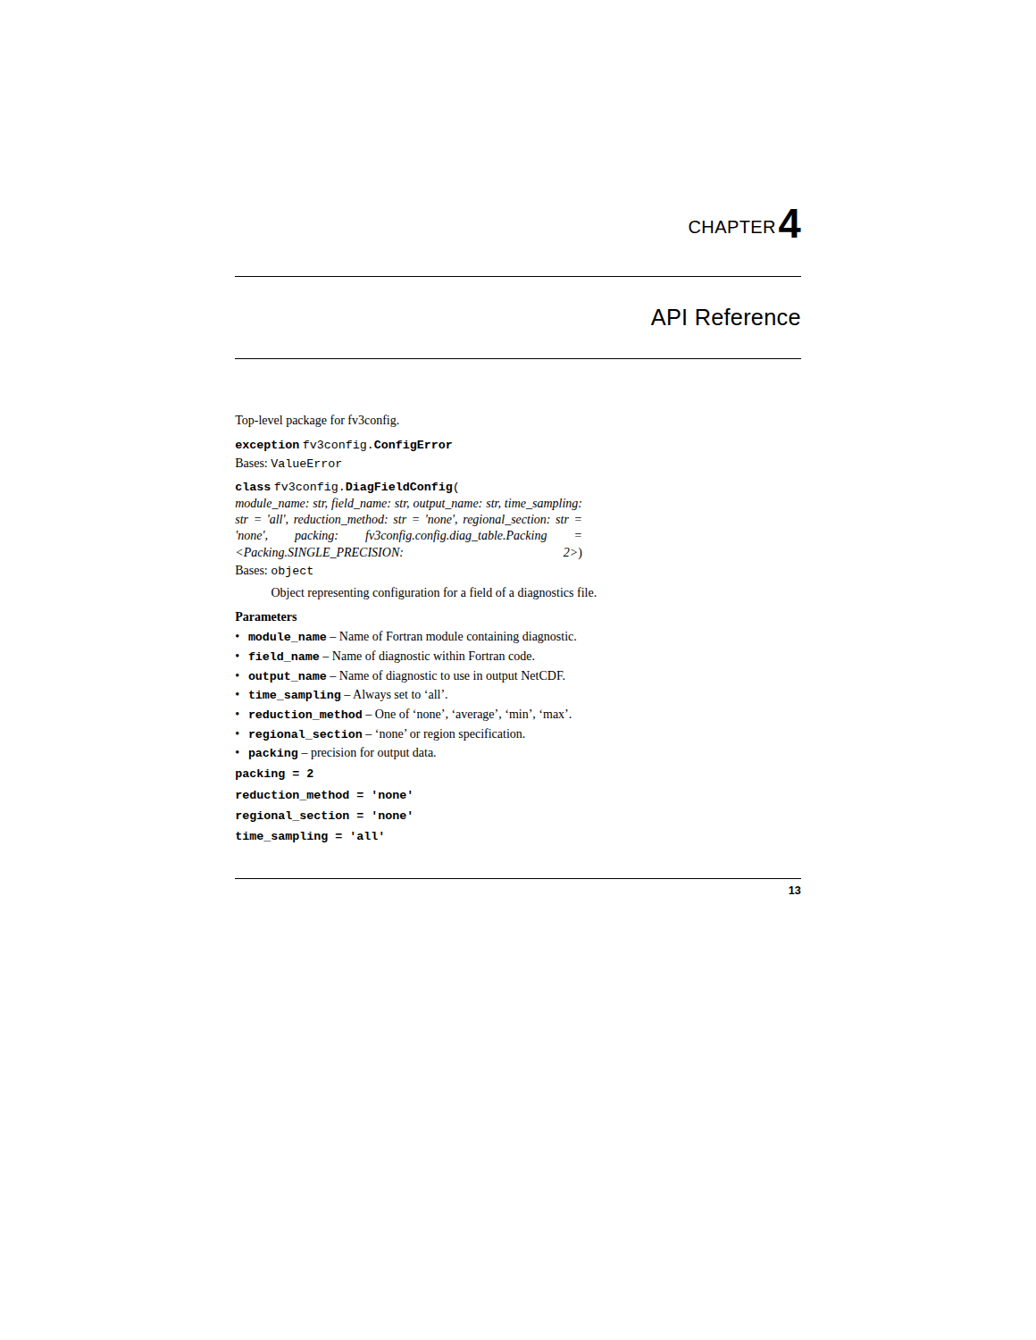CHAPTER 4
API Reference
Top-level package for fv3config.
exception fv3config. ConfigError
Bases: ValueError
class fv3config. DiagFieldConfig(module_name: str, field_name: str, output_name: str, time_sampling: str = 'all', reduction_method: str = 'none', regional_section: str = 'none', packing: fv3config.config.diag_table.Packing = <Packing.SINGLE_PRECISION: 2>)
Bases: object
Object representing configuration for a field of a diagnostics file.
Parameters
module_name – Name of Fortran module containing diagnostic.
field_name – Name of diagnostic within Fortran code.
output_name – Name of diagnostic to use in output NetCDF.
time_sampling – Always set to ‘all’.
reduction_method – One of ‘none’, ‘average’, ‘min’, ‘max’.
regional_section – ‘none’ or region specification.
packing – precision for output data.
packing = 2
reduction_method = 'none'
regional_section = 'none'
time_sampling = 'all'
13